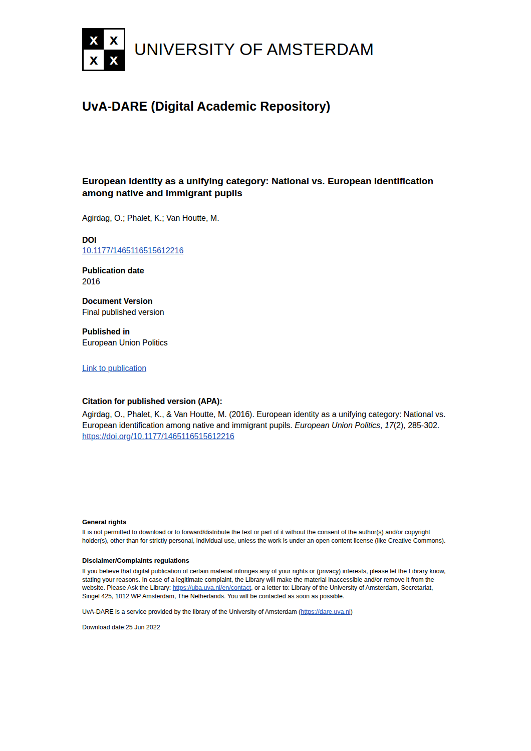xxxx
UNIVERSITY OF AMSTERDAM
UvA-DARE (Digital Academic Repository)
European identity as a unifying category: National vs. European identification among native and immigrant pupils
Agirdag, O.; Phalet, K.; Van Houtte, M.
DOI
10.1177/1465116515612216
Publication date
2016
Document Version
Final published version
Published in
European Union Politics
Link to publication
Citation for published version (APA):
Agirdag, O., Phalet, K., & Van Houtte, M. (2016). European identity as a unifying category: National vs. European identification among native and immigrant pupils. European Union Politics, 17(2), 285-302. https://doi.org/10.1177/1465116515612216
General rights
It is not permitted to download or to forward/distribute the text or part of it without the consent of the author(s) and/or copyright holder(s), other than for strictly personal, individual use, unless the work is under an open content license (like Creative Commons).
Disclaimer/Complaints regulations
If you believe that digital publication of certain material infringes any of your rights or (privacy) interests, please let the Library know, stating your reasons. In case of a legitimate complaint, the Library will make the material inaccessible and/or remove it from the website. Please Ask the Library: https://uba.uva.nl/en/contact, or a letter to: Library of the University of Amsterdam, Secretariat, Singel 425, 1012 WP Amsterdam, The Netherlands. You will be contacted as soon as possible.
UvA-DARE is a service provided by the library of the University of Amsterdam (https://dare.uva.nl)
Download date:25 Jun 2022